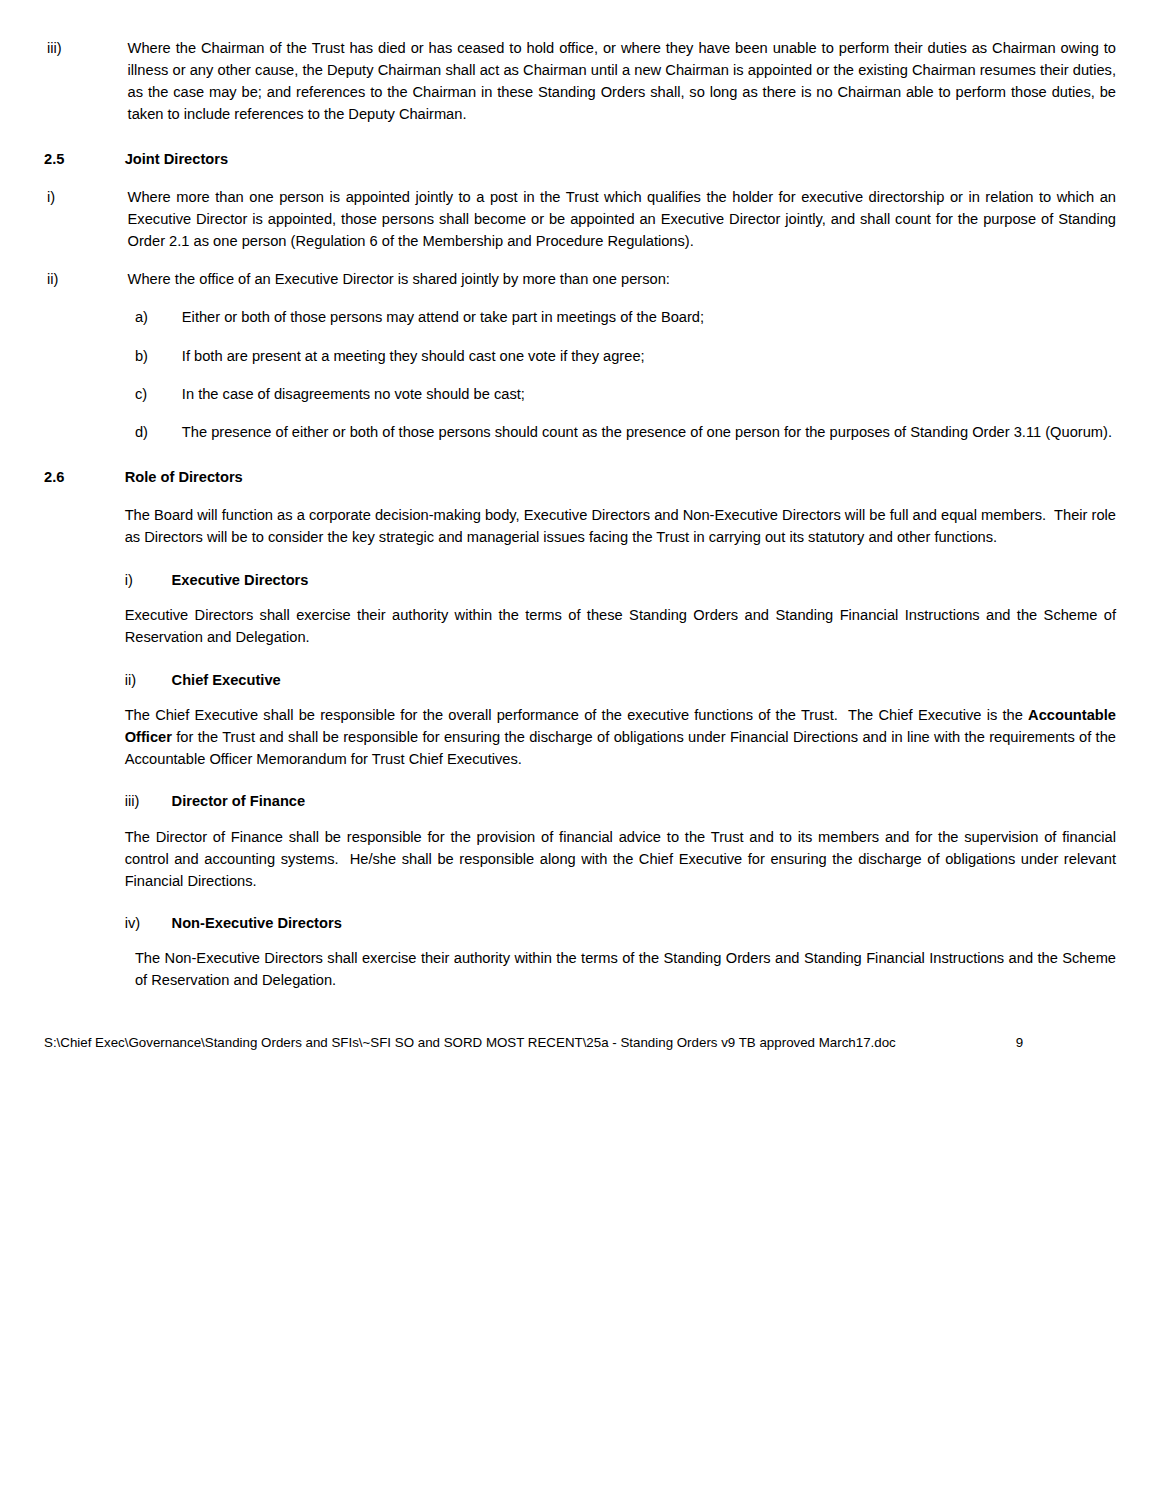iii)
Where the Chairman of the Trust has died or has ceased to hold office, or where they have been unable to perform their duties as Chairman owing to illness or any other cause, the Deputy Chairman shall act as Chairman until a new Chairman is appointed or the existing Chairman resumes their duties, as the case may be; and references to the Chairman in these Standing Orders shall, so long as there is no Chairman able to perform those duties, be taken to include references to the Deputy Chairman.
2.5 Joint Directors
i)
Where more than one person is appointed jointly to a post in the Trust which qualifies the holder for executive directorship or in relation to which an Executive Director is appointed, those persons shall become or be appointed an Executive Director jointly, and shall count for the purpose of Standing Order 2.1 as one person (Regulation 6 of the Membership and Procedure Regulations).
ii)
Where the office of an Executive Director is shared jointly by more than one person:
a)
Either or both of those persons may attend or take part in meetings of the Board;
b)
If both are present at a meeting they should cast one vote if they agree;
c)
In the case of disagreements no vote should be cast;
d)
The presence of either or both of those persons should count as the presence of one person for the purposes of Standing Order 3.11 (Quorum).
2.6 Role of Directors
The Board will function as a corporate decision-making body, Executive Directors and Non-Executive Directors will be full and equal members. Their role as Directors will be to consider the key strategic and managerial issues facing the Trust in carrying out its statutory and other functions.
i) Executive Directors
Executive Directors shall exercise their authority within the terms of these Standing Orders and Standing Financial Instructions and the Scheme of Reservation and Delegation.
ii) Chief Executive
The Chief Executive shall be responsible for the overall performance of the executive functions of the Trust. The Chief Executive is the Accountable Officer for the Trust and shall be responsible for ensuring the discharge of obligations under Financial Directions and in line with the requirements of the Accountable Officer Memorandum for Trust Chief Executives.
iii) Director of Finance
The Director of Finance shall be responsible for the provision of financial advice to the Trust and to its members and for the supervision of financial control and accounting systems. He/she shall be responsible along with the Chief Executive for ensuring the discharge of obligations under relevant Financial Directions.
iv) Non-Executive Directors
The Non-Executive Directors shall exercise their authority within the terms of the Standing Orders and Standing Financial Instructions and the Scheme of Reservation and Delegation.
S:\Chief Exec\Governance\Standing Orders and SFIs\~SFI SO and SORD MOST RECENT\25a - Standing Orders v9 TB approved March17.doc9